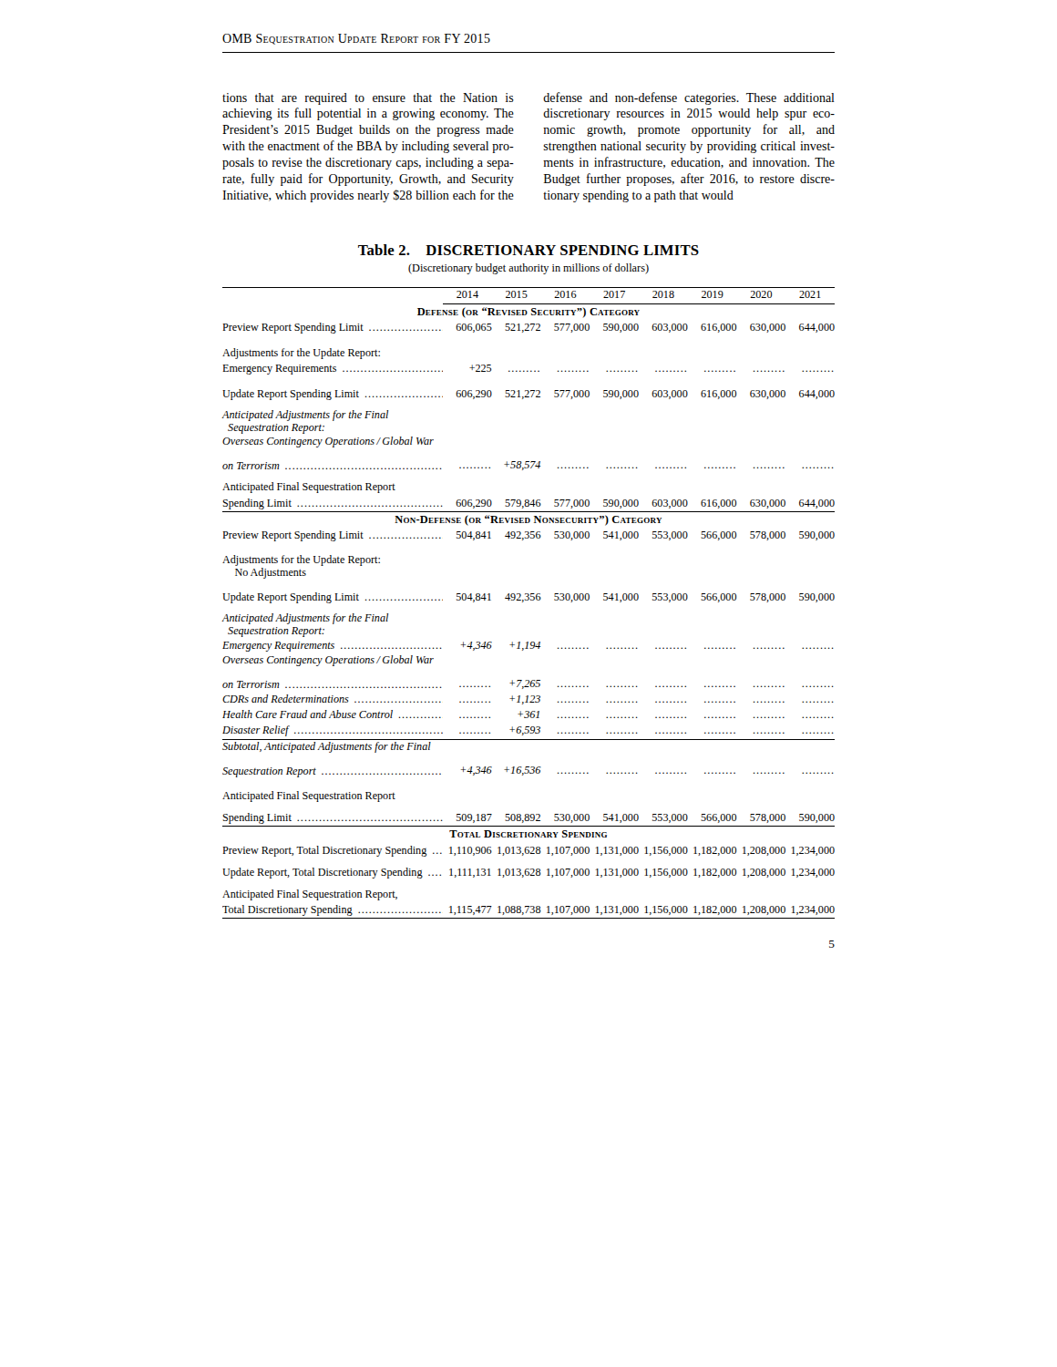OMB Sequestration Update Report for FY 2015
tions that are required to ensure that the Nation is achieving its full potential in a growing economy. The President’s 2015 Budget builds on the progress made with the enactment of the BBA by including several proposals to revise the discretionary caps, including a separate, fully paid for Opportunity, Growth, and Security Initiative, which provides nearly $28 billion each for the defense and non-defense categories. These additional discretionary resources in 2015 would help spur economic growth, promote opportunity for all, and strengthen national security by providing critical investments in infrastructure, education, and innovation. The Budget further proposes, after 2016, to restore discretionary spending to a path that would
Table 2. DISCRETIONARY SPENDING LIMITS
(Discretionary budget authority in millions of dollars)
| | 2014 | 2015 | 2016 | 2017 | 2018 | 2019 | 2020 | 2021 |
| --- | --- | --- | --- | --- | --- | --- | --- | --- |
| Defense (or “Revised Security”) Category |
| Preview Report Spending Limit | 606,065 | 521,272 | 577,000 | 590,000 | 603,000 | 616,000 | 630,000 | 644,000 |
| Adjustments for the Update Report: | |
| Emergency Requirements | +225 | ......... | ......... | ......... | ......... | ......... | ......... | ......... |
| Update Report Spending Limit | 606,290 | 521,272 | 577,000 | 590,000 | 603,000 | 616,000 | 630,000 | 644,000 |
| Anticipated Adjustments for the Final Sequestration Report: | |
| Overseas Contingency Operations / Global War on Terrorism | ......... | +58,574 | ......... | ......... | ......... | ......... | ......... | ......... |
| Anticipated Final Sequestration Report | |
| Spending Limit | 606,290 | 579,846 | 577,000 | 590,000 | 603,000 | 616,000 | 630,000 | 644,000 |
| Non-Defense (or “Revised Nonsecurity”) Category |
| Preview Report Spending Limit | 504,841 | 492,356 | 530,000 | 541,000 | 553,000 | 566,000 | 578,000 | 590,000 |
| Adjustments for the Update Report: No Adjustments | |
| Update Report Spending Limit | 504,841 | 492,356 | 530,000 | 541,000 | 553,000 | 566,000 | 578,000 | 590,000 |
| Anticipated Adjustments for the Final Sequestration Report: | |
| Emergency Requirements | +4,346 | +1,194 | ......... | ......... | ......... | ......... | ......... | ......... |
| Overseas Contingency Operations / Global War on Terrorism | ......... | +7,265 | ......... | ......... | ......... | ......... | ......... | ......... |
| CDRs and Redeterminations | ......... | +1,123 | ......... | ......... | ......... | ......... | ......... | ......... |
| Health Care Fraud and Abuse Control | ......... | +361 | ......... | ......... | ......... | ......... | ......... | ......... |
| Disaster Relief | ......... | +6,593 | ......... | ......... | ......... | ......... | ......... | ......... |
| Subtotal, Anticipated Adjustments for the Final Sequestration Report | +4,346 | +16,536 | ......... | ......... | ......... | ......... | ......... | ......... |
| Anticipated Final Sequestration Report | |
| Spending Limit | 509,187 | 508,892 | 530,000 | 541,000 | 553,000 | 566,000 | 578,000 | 590,000 |
| Total Discretionary Spending |
| Preview Report, Total Discretionary Spending | 1,110,906 | 1,013,628 | 1,107,000 | 1,131,000 | 1,156,000 | 1,182,000 | 1,208,000 | 1,234,000 |
| Update Report, Total Discretionary Spending | 1,111,131 | 1,013,628 | 1,107,000 | 1,131,000 | 1,156,000 | 1,182,000 | 1,208,000 | 1,234,000 |
| Anticipated Final Sequestration Report, | |
| Total Discretionary Spending | 1,115,477 | 1,088,738 | 1,107,000 | 1,131,000 | 1,156,000 | 1,182,000 | 1,208,000 | 1,234,000 |
5